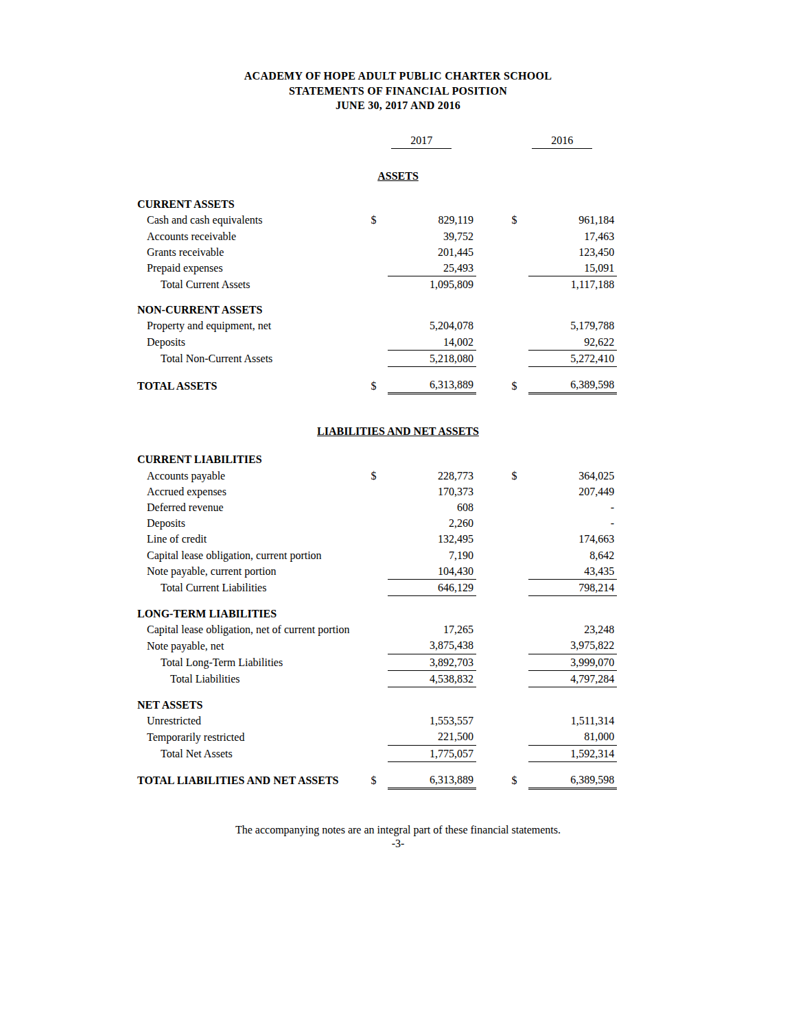ACADEMY OF HOPE ADULT PUBLIC CHARTER SCHOOL
STATEMENTS OF FINANCIAL POSITION
JUNE 30, 2017 AND 2016
| | 2017 | | 2016 | |
| ASSETS |
| CURRENT ASSETS | | | | | | |
| Cash and cash equivalents | $ | 829,119 | | $ | 961,184 | |
| Accounts receivable | | 39,752 | | | 17,463 | |
| Grants receivable | | 201,445 | | | 123,450 | |
| Prepaid expenses | | 25,493 | | | 15,091 | |
| Total Current Assets | | 1,095,809 | | | 1,117,188 | |
| NON-CURRENT ASSETS | | | | | | |
| Property and equipment, net | | 5,204,078 | | | 5,179,788 | |
| Deposits | | 14,002 | | | 92,622 | |
| Total Non-Current Assets | | 5,218,080 | | | 5,272,410 | |
| TOTAL ASSETS | $ | 6,313,889 | | $ | 6,389,598 | |
| LIABILITIES AND NET ASSETS |
| CURRENT LIABILITIES | | | | | | |
| Accounts payable | $ | 228,773 | | $ | 364,025 | |
| Accrued expenses | | 170,373 | | | 207,449 | |
| Deferred revenue | | 608 | | | - | |
| Deposits | | 2,260 | | | - | |
| Line of credit | | 132,495 | | | 174,663 | |
| Capital lease obligation, current portion | | 7,190 | | | 8,642 | |
| Note payable, current portion | | 104,430 | | | 43,435 | |
| Total Current Liabilities | | 646,129 | | | 798,214 | |
| LONG-TERM LIABILITIES | | | | | | |
| Capital lease obligation, net of current portion | | 17,265 | | | 23,248 | |
| Note payable, net | | 3,875,438 | | | 3,975,822 | |
| Total Long-Term Liabilities | | 3,892,703 | | | 3,999,070 | |
| Total Liabilities | | 4,538,832 | | | 4,797,284 | |
| NET ASSETS | | | | | | |
| Unrestricted | | 1,553,557 | | | 1,511,314 | |
| Temporarily restricted | | 221,500 | | | 81,000 | |
| Total Net Assets | | 1,775,057 | | | 1,592,314 | |
| TOTAL LIABILITIES AND NET ASSETS | $ | 6,313,889 | | $ | 6,389,598 | |
The accompanying notes are an integral part of these financial statements.
-3-